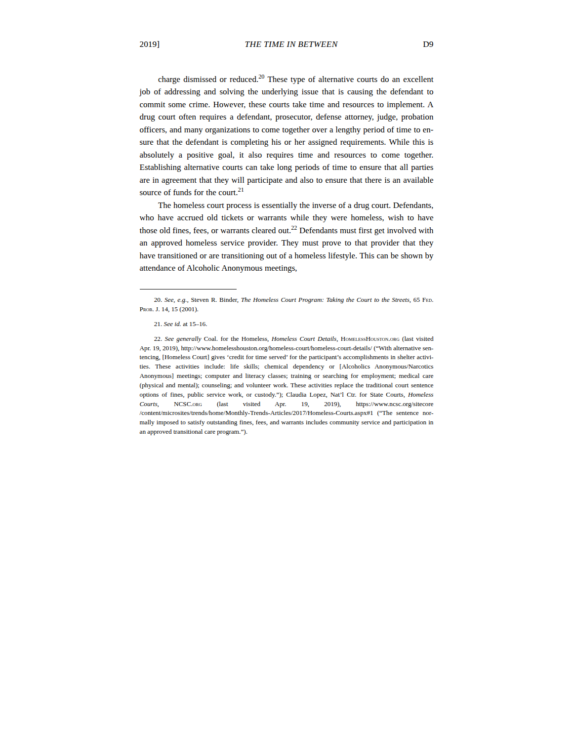2019] THE TIME IN BETWEEN D9
charge dismissed or reduced.20 These type of alternative courts do an excellent job of addressing and solving the underlying issue that is causing the defendant to commit some crime. However, these courts take time and resources to implement. A drug court often requires a defendant, prosecutor, defense attorney, judge, probation officers, and many organizations to come together over a lengthy period of time to ensure that the defendant is completing his or her assigned requirements. While this is absolutely a positive goal, it also requires time and resources to come together. Establishing alternative courts can take long periods of time to ensure that all parties are in agreement that they will participate and also to ensure that there is an available source of funds for the court.21
The homeless court process is essentially the inverse of a drug court. Defendants, who have accrued old tickets or warrants while they were homeless, wish to have those old fines, fees, or warrants cleared out.22 Defendants must first get involved with an approved homeless service provider. They must prove to that provider that they have transitioned or are transitioning out of a homeless lifestyle. This can be shown by attendance of Alcoholic Anonymous meetings,
20. See, e.g., Steven R. Binder, The Homeless Court Program: Taking the Court to the Streets, 65 Fed. Prob. J. 14, 15 (2001).
21. See id. at 15–16.
22. See generally Coal. for the Homeless, Homeless Court Details, HomelessHouston.org (last visited Apr. 19, 2019), http://www.homelesshouston.org/homeless-court/homeless-court-details/ (“With alternative sentencing, [Homeless Court] gives ‘credit for time served’ for the participant’s accomplishments in shelter activities. These activities include: life skills; chemical dependency or [Alcoholics Anonymous/Narcotics Anonymous] meetings; computer and literacy classes; training or searching for employment; medical care (physical and mental); counseling; and volunteer work. These activities replace the traditional court sentence options of fines, public service work, or custody.”); Claudia Lopez, Nat’l Ctr. for State Courts, Homeless Courts, NCSC.org (last visited Apr. 19, 2019), https://www.ncsc.org/sitecore /content/microsites/trends/home/Monthly-Trends-Articles/2017/Homeless-Courts.aspx#1 (“The sentence normally imposed to satisfy outstanding fines, fees, and warrants includes community service and participation in an approved transitional care program.”).